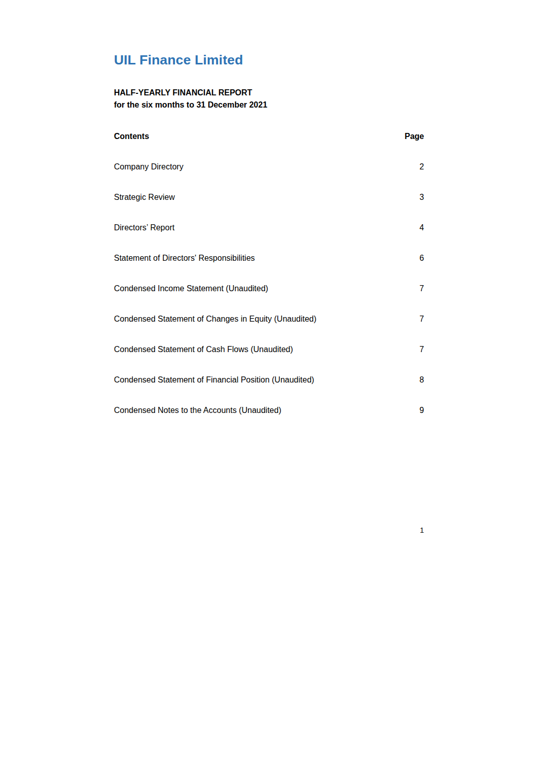UIL Finance Limited
HALF-YEARLY FINANCIAL REPORT
for the six months to 31 December 2021
| Contents | Page |
| --- | --- |
| Company Directory | 2 |
| Strategic Review | 3 |
| Directors’ Report | 4 |
| Statement of Directors' Responsibilities | 6 |
| Condensed Income Statement (Unaudited) | 7 |
| Condensed Statement of Changes in Equity (Unaudited) | 7 |
| Condensed Statement of Cash Flows (Unaudited) | 7 |
| Condensed Statement of Financial Position (Unaudited) | 8 |
| Condensed Notes to the Accounts (Unaudited) | 9 |
1